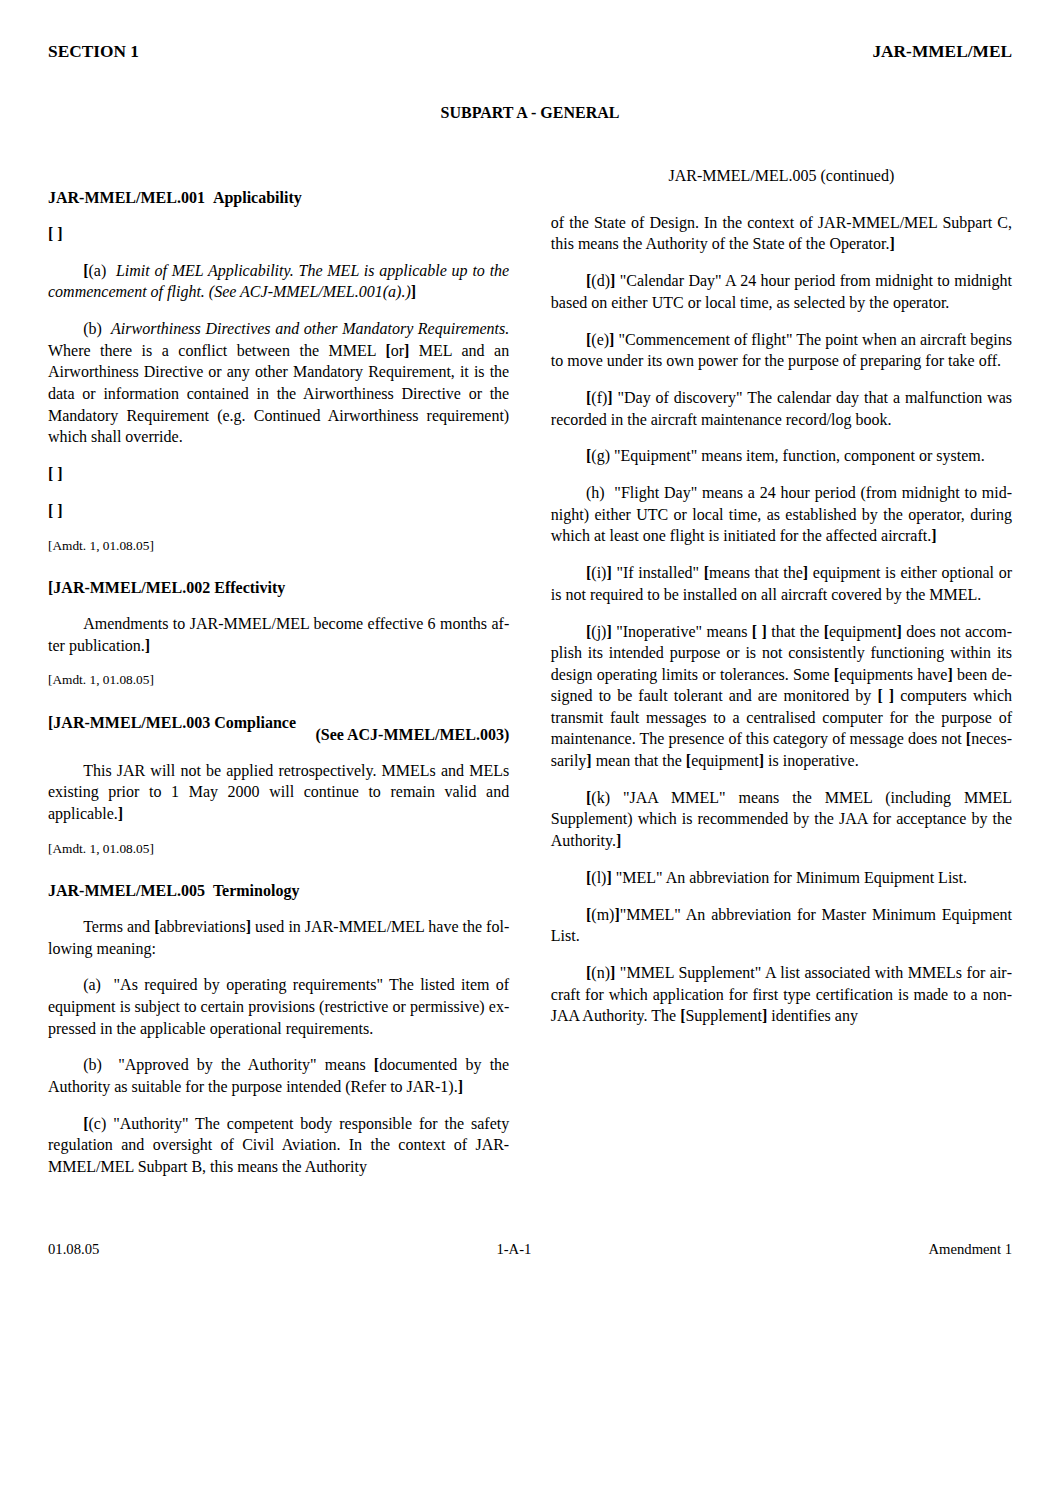SECTION 1 JAR-MMEL/MEL
SUBPART A - GENERAL
JAR-MMEL/MEL.001 Applicability
[ ]
[(a) Limit of MEL Applicability. The MEL is applicable up to the commencement of flight. (See ACJ-MMEL/MEL.001(a).)]
(b) Airworthiness Directives and other Mandatory Requirements. Where there is a conflict between the MMEL [or] MEL and an Airworthiness Directive or any other Mandatory Requirement, it is the data or information contained in the Airworthiness Directive or the Mandatory Requirement (e.g. Continued Airworthiness requirement) which shall override.
[ ]
[ ]
[Amdt. 1, 01.08.05]
[JAR-MMEL/MEL.002 Effectivity
Amendments to JAR-MMEL/MEL become effective 6 months after publication.]
[Amdt. 1, 01.08.05]
[JAR-MMEL/MEL.003 Compliance
(See ACJ-MMEL/MEL.003)
This JAR will not be applied retrospectively. MMELs and MELs existing prior to 1 May 2000 will continue to remain valid and applicable.]
[Amdt. 1, 01.08.05]
JAR-MMEL/MEL.005 Terminology
Terms and [abbreviations] used in JAR-MMEL/MEL have the following meaning:
(a) "As required by operating requirements" The listed item of equipment is subject to certain provisions (restrictive or permissive) expressed in the applicable operational requirements.
(b) "Approved by the Authority" means [documented by the Authority as suitable for the purpose intended (Refer to JAR-1).]
[(c) "Authority" The competent body responsible for the safety regulation and oversight of Civil Aviation. In the context of JAR-MMEL/MEL Subpart B, this means the Authority
JAR-MMEL/MEL.005 (continued)
of the State of Design. In the context of JAR-MMEL/MEL Subpart C, this means the Authority of the State of the Operator.]
[(d)] "Calendar Day" A 24 hour period from midnight to midnight based on either UTC or local time, as selected by the operator.
[(e)] "Commencement of flight" The point when an aircraft begins to move under its own power for the purpose of preparing for take off.
[(f)] "Day of discovery" The calendar day that a malfunction was recorded in the aircraft maintenance record/log book.
[(g) "Equipment" means item, function, component or system.
(h) "Flight Day" means a 24 hour period (from midnight to midnight) either UTC or local time, as established by the operator, during which at least one flight is initiated for the affected aircraft.]
[(i)] "If installed" [means that the] equipment is either optional or is not required to be installed on all aircraft covered by the MMEL.
[(j)] "Inoperative" means [ ] that the [equipment] does not accomplish its intended purpose or is not consistently functioning within its design operating limits or tolerances. Some [equipments have] been designed to be fault tolerant and are monitored by [ ] computers which transmit fault messages to a centralised computer for the purpose of maintenance. The presence of this category of message does not [necessarily] mean that the [equipment] is inoperative.
[(k) "JAA MMEL" means the MMEL (including MMEL Supplement) which is recommended by the JAA for acceptance by the Authority.]
[(l)] "MEL" An abbreviation for Minimum Equipment List.
[(m)]"MMEL" An abbreviation for Master Minimum Equipment List.
[(n)] "MMEL Supplement" A list associated with MMELs for aircraft for which application for first type certification is made to a non-JAA Authority. The [Supplement] identifies any
01.08.05 1-A-1 Amendment 1